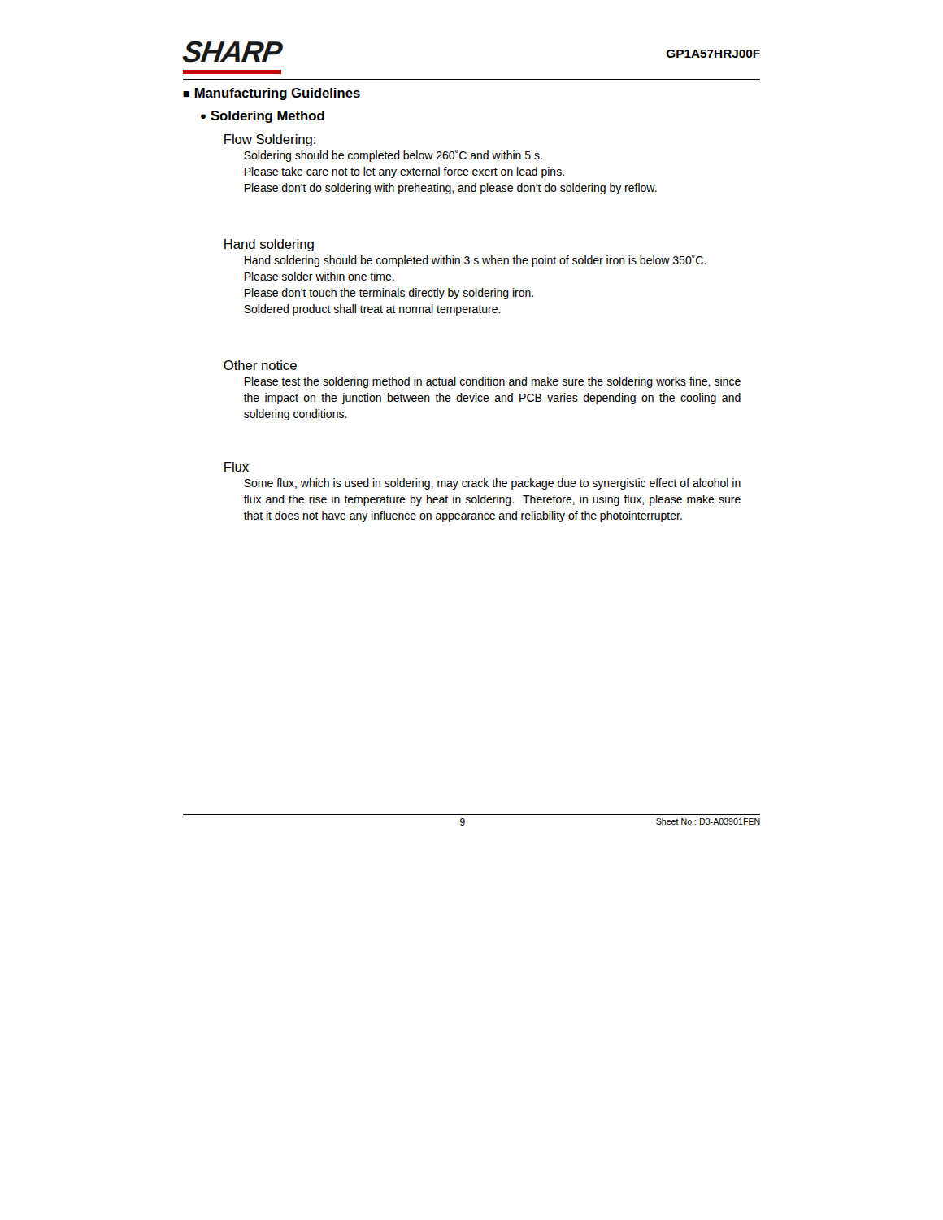SHARP
GP1A57HRJ00F
Manufacturing Guidelines
Soldering Method
Flow Soldering:
Soldering should be completed below 260˚C and within 5 s.
Please take care not to let any external force exert on lead pins.
Please don't do soldering with preheating, and please don't do soldering by reflow.
Hand soldering
Hand soldering should be completed within 3 s when the point of solder iron is below 350˚C.
Please solder within one time.
Please don't touch the terminals directly by soldering iron.
Soldered product shall treat at normal temperature.
Other notice
Please test the soldering method in actual condition and make sure the soldering works fine, since the impact on the junction between the device and PCB varies depending on the cooling and soldering conditions.
Flux
Some flux, which is used in soldering, may crack the package due to synergistic effect of alcohol in flux and the rise in temperature by heat in soldering. Therefore, in using flux, please make sure that it does not have any influence on appearance and reliability of the photointerrupter.
9
Sheet No.: D3-A03901FEN